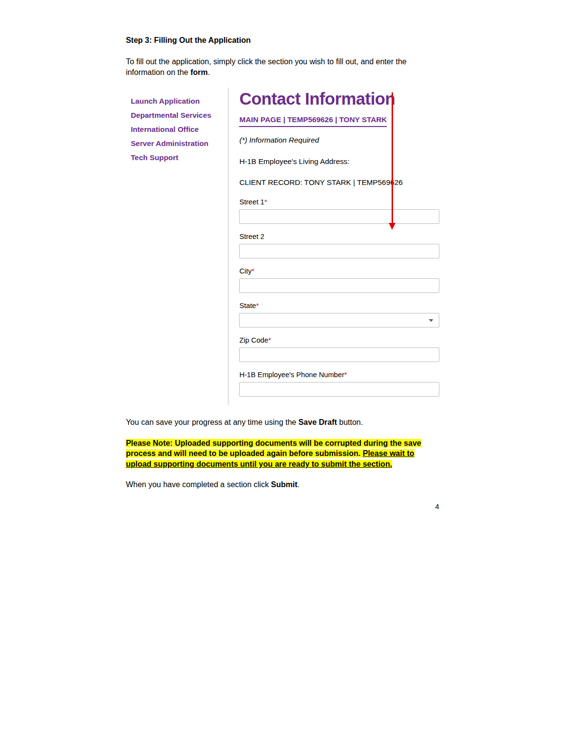Step 3: Filling Out the Application
To fill out the application, simply click the section you wish to fill out, and enter the information on the form.
Launch Application
Departmental Services
International Office
Server Administration
Tech Support
Contact Information
MAIN PAGE | TEMP569626 | TONY STARK
(*) Information Required
H-1B Employee's Living Address:
CLIENT RECORD: TONY STARK | TEMP569626
Street 1*
Street 2
City*
State*
Zip Code*
H-1B Employee's Phone Number*
You can save your progress at any time using the Save Draft button.
Please Note: Uploaded supporting documents will be corrupted during the save process and will need to be uploaded again before submission. Please wait to upload supporting documents until you are ready to submit the section.
When you have completed a section click Submit.
4